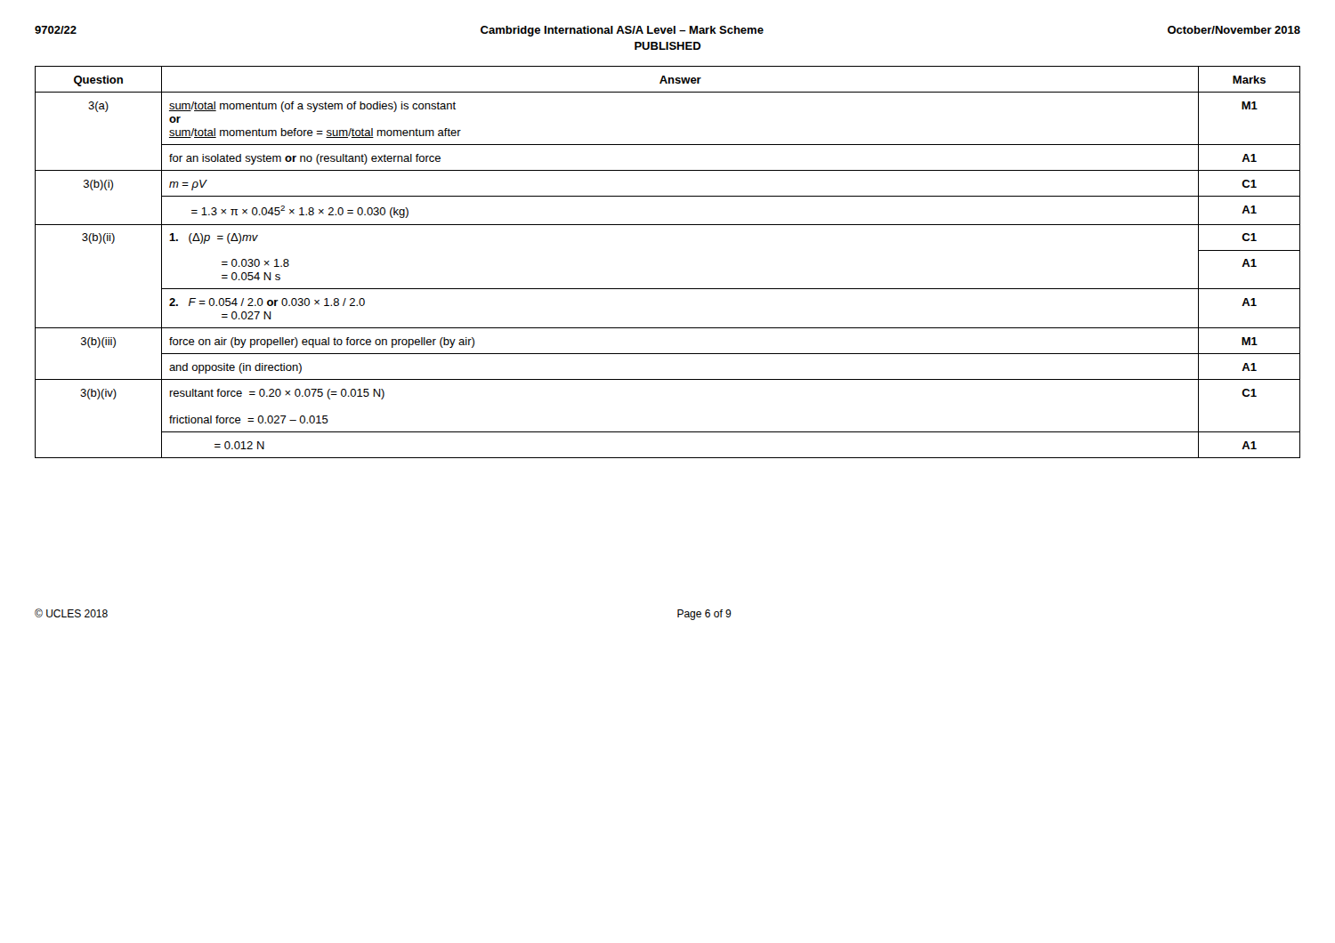9702/22
Cambridge International AS/A Level – Mark Scheme
October/November 2018
PUBLISHED
| Question | Answer | Marks |
| --- | --- | --- |
| 3(a) | sum / total momentum (of a system of bodies) is constant or sum / total momentum before = sum / total momentum after | M1 |
| for an isolated system or no (resultant) external force | A1 |
| 3(b)(i) | m = ρV | C1 |
| = 1.3 × π × 0.045 2 × 1.8 × 2.0 = 0.030 (kg) | A1 |
| 3(b)(ii) | 1. (Δ) p = (Δ) mv | C1 |
| = 0.030 × 1.8 = 0.054 N s | A1 |
| 2. F = 0.054 / 2.0 or 0.030 × 1.8 / 2.0 = 0.027 N | A1 |
| 3(b)(iii) | force on air (by propeller) equal to force on propeller (by air) | M1 |
| and opposite (in direction) | A1 |
| 3(b)(iv) | resultant force = 0.20 × 0.075 (= 0.015 N) frictional force = 0.027 – 0.015 | C1 |
| = 0.012 N | A1 |
© UCLES 2018
Page 6 of 9